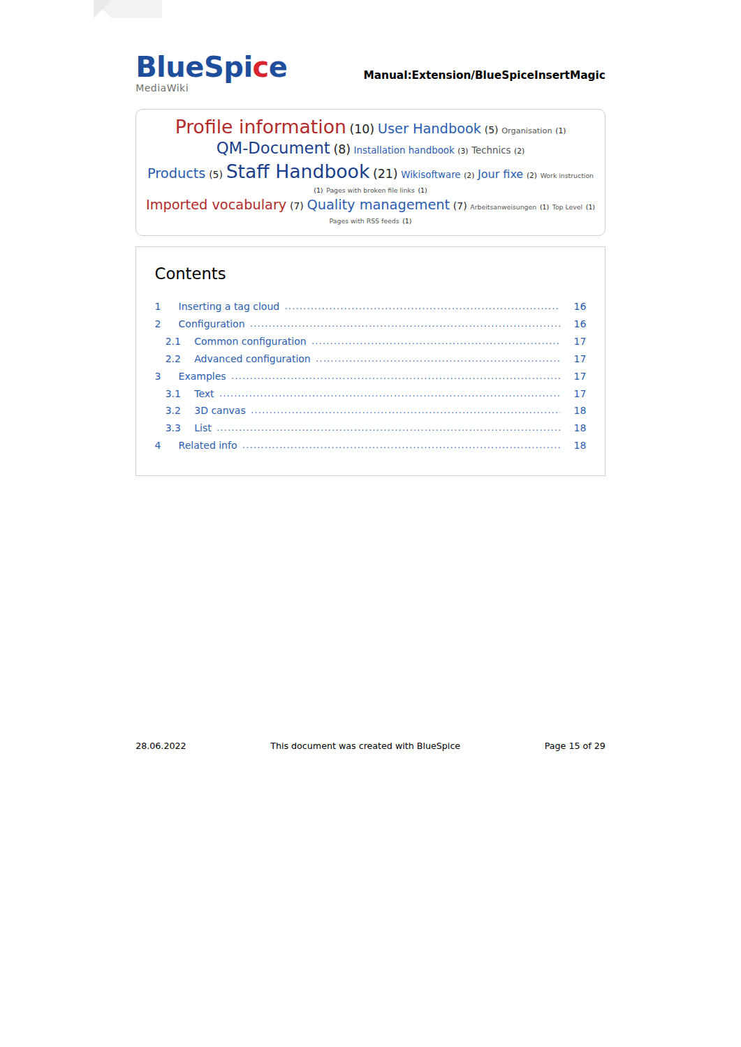Blue Spi ce
MediaWiki
Manual:Extension/BlueSpiceInsertMagic
Profile information (10) User Handbook (5) Organisation (1) QM-Document (8) Installation handbook (3) Technics (2)
Products (5) Staff Handbook (21) Wikisoftware (2) Jour fixe (2) Work instruction (1) Pages with broken file links (1)
Imported vocabulary (7) Quality management (7) Arbeitsanweisungen (1) Top Level (1) Pages with RSS feeds (1)
Contents
1 Inserting a tag cloud ........................................................................................................................... 16
2 Configuration ........................................................................................................................... 16
2.1 Common configuration ........................................................................................................................... 17
2.2 Advanced configuration ........................................................................................................................... 17
3 Examples ........................................................................................................................... 17
3.1 Text ........................................................................................................................... 17
3.2 3D canvas ........................................................................................................................... 18
3.3 List ........................................................................................................................... 18
4 Related info ........................................................................................................................... 18
28.06.2022
This document was created with BlueSpice
Page 15 of 29